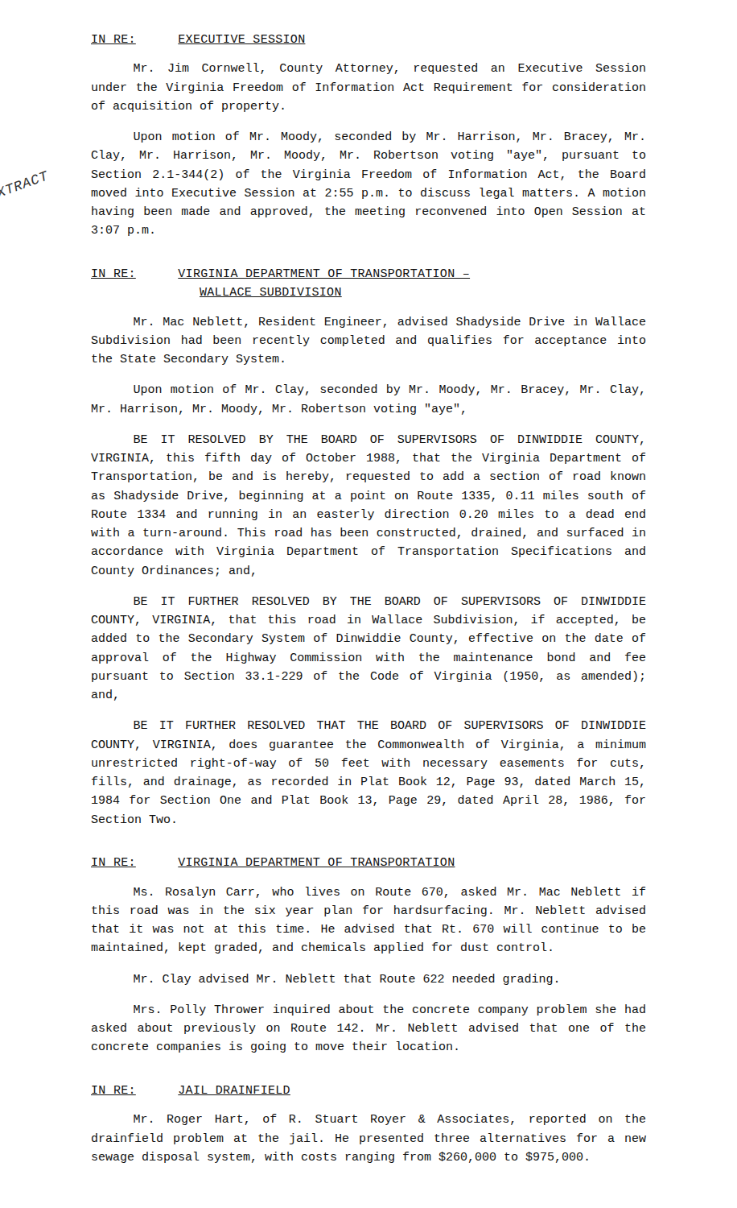EXTRACT
IN RE: EXECUTIVE SESSION
Mr. Jim Cornwell, County Attorney, requested an Executive Session under the Virginia Freedom of Information Act Requirement for consideration of acquisition of property.
Upon motion of Mr. Moody, seconded by Mr. Harrison, Mr. Bracey, Mr. Clay, Mr. Harrison, Mr. Moody, Mr. Robertson voting "aye", pursuant to Section 2.1-344(2) of the Virginia Freedom of Information Act, the Board moved into Executive Session at 2:55 p.m. to discuss legal matters. A motion having been made and approved, the meeting reconvened into Open Session at 3:07 p.m.
IN RE: VIRGINIA DEPARTMENT OF TRANSPORTATION –WALLACE SUBDIVISION
Mr. Mac Neblett, Resident Engineer, advised Shadyside Drive in Wallace Subdivision had been recently completed and qualifies for acceptance into the State Secondary System.
Upon motion of Mr. Clay, seconded by Mr. Moody, Mr. Bracey, Mr. Clay, Mr. Harrison, Mr. Moody, Mr. Robertson voting "aye",
BE IT RESOLVED BY THE BOARD OF SUPERVISORS OF DINWIDDIE COUNTY, VIRGINIA, this fifth day of October 1988, that the Virginia Department of Transportation, be and is hereby, requested to add a section of road known as Shadyside Drive, beginning at a point on Route 1335, 0.11 miles south of Route 1334 and running in an easterly direction 0.20 miles to a dead end with a turn-around. This road has been constructed, drained, and surfaced in accordance with Virginia Department of Transportation Specifications and County Ordinances; and,
BE IT FURTHER RESOLVED BY THE BOARD OF SUPERVISORS OF DINWIDDIE COUNTY, VIRGINIA, that this road in Wallace Subdivision, if accepted, be added to the Secondary System of Dinwiddie County, effective on the date of approval of the Highway Commission with the maintenance bond and fee pursuant to Section 33.1-229 of the Code of Virginia (1950, as amended); and,
BE IT FURTHER RESOLVED THAT THE BOARD OF SUPERVISORS OF DINWIDDIE COUNTY, VIRGINIA, does guarantee the Commonwealth of Virginia, a minimum unrestricted right-of-way of 50 feet with necessary easements for cuts, fills, and drainage, as recorded in Plat Book 12, Page 93, dated March 15, 1984 for Section One and Plat Book 13, Page 29, dated April 28, 1986, for Section Two.
IN RE: VIRGINIA DEPARTMENT OF TRANSPORTATION
Ms. Rosalyn Carr, who lives on Route 670, asked Mr. Mac Neblett if this road was in the six year plan for hardsurfacing. Mr. Neblett advised that it was not at this time. He advised that Rt. 670 will continue to be maintained, kept graded, and chemicals applied for dust control.
Mr. Clay advised Mr. Neblett that Route 622 needed grading.
Mrs. Polly Thrower inquired about the concrete company problem she had asked about previously on Route 142. Mr. Neblett advised that one of the concrete companies is going to move their location.
IN RE: JAIL DRAINFIELD
Mr. Roger Hart, of R. Stuart Royer & Associates, reported on the drainfield problem at the jail. He presented three alternatives for a new sewage disposal system, with costs ranging from $260,000 to $975,000.